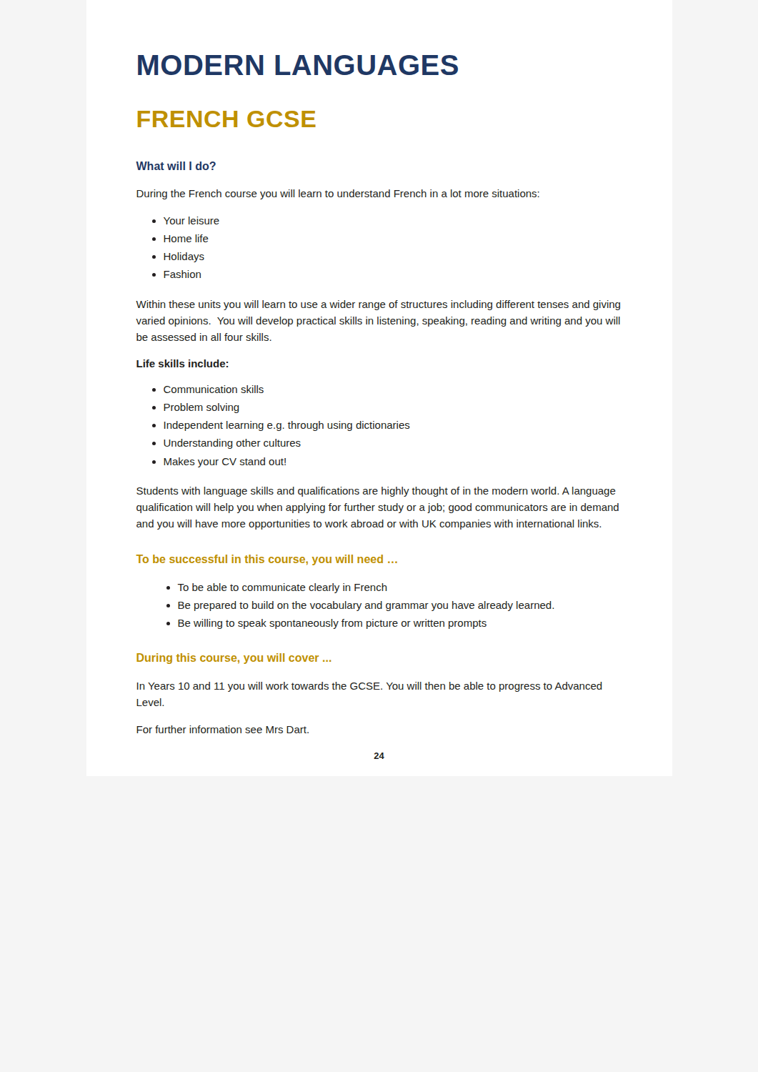MODERN LANGUAGES
FRENCH GCSE
What will I do?
During the French course you will learn to understand French in a lot more situations:
Your leisure
Home life
Holidays
Fashion
Within these units you will learn to use a wider range of structures including different tenses and giving varied opinions. You will develop practical skills in listening, speaking, reading and writing and you will be assessed in all four skills.
Life skills include:
Communication skills
Problem solving
Independent learning e.g. through using dictionaries
Understanding other cultures
Makes your CV stand out!
Students with language skills and qualifications are highly thought of in the modern world. A language qualification will help you when applying for further study or a job; good communicators are in demand and you will have more opportunities to work abroad or with UK companies with international links.
To be successful in this course, you will need …
To be able to communicate clearly in French
Be prepared to build on the vocabulary and grammar you have already learned.
Be willing to speak spontaneously from picture or written prompts
During this course, you will cover ...
In Years 10 and 11 you will work towards the GCSE. You will then be able to progress to Advanced Level.
For further information see Mrs Dart.
24